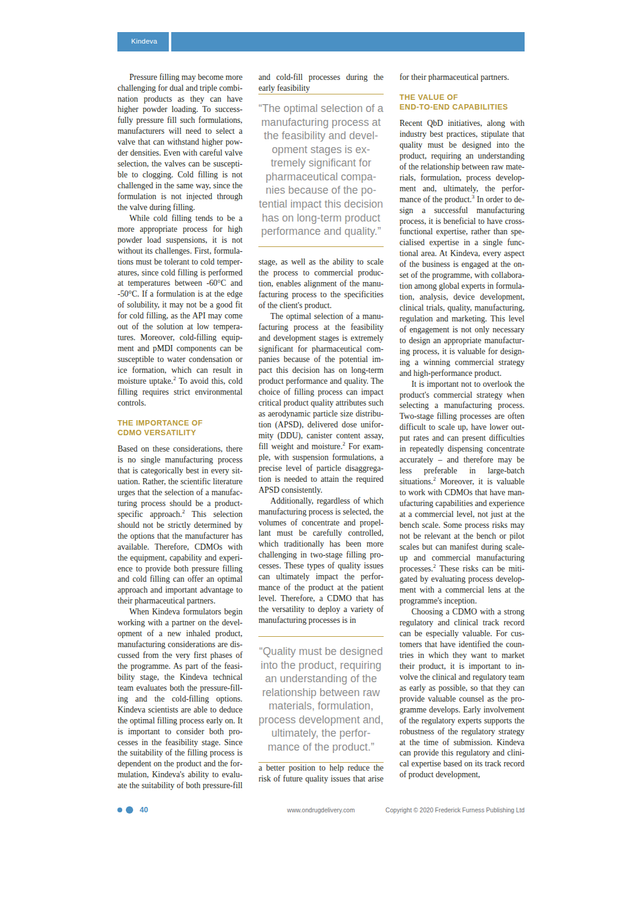Kindeva
Pressure filling may become more challenging for dual and triple combination products as they can have higher powder loading. To successfully pressure fill such formulations, manufacturers will need to select a valve that can withstand higher powder densities. Even with careful valve selection, the valves can be susceptible to clogging. Cold filling is not challenged in the same way, since the formulation is not injected through the valve during filling.
While cold filling tends to be a more appropriate process for high powder load suspensions, it is not without its challenges. First, formulations must be tolerant to cold temperatures, since cold filling is performed at temperatures between -60°C and -50°C. If a formulation is at the edge of solubility, it may not be a good fit for cold filling, as the API may come out of the solution at low temperatures. Moreover, cold-filling equipment and pMDI components can be susceptible to water condensation or ice formation, which can result in moisture uptake.2 To avoid this, cold filling requires strict environmental controls.
THE IMPORTANCE OF
CDMO VERSATILITY
Based on these considerations, there is no single manufacturing process that is categorically best in every situation. Rather, the scientific literature urges that the selection of a manufacturing process should be a product-specific approach.2 This selection should not be strictly determined by the options that the manufacturer has available. Therefore, CDMOs with the equipment, capability and experience to provide both pressure filling and cold filling can offer an optimal approach and important advantage to their pharmaceutical partners.
When Kindeva formulators begin working with a partner on the development of a new inhaled product, manufacturing considerations are discussed from the very first phases of the programme. As part of the feasibility stage, the Kindeva technical team evaluates both the pressure-filling and the cold-filling options. Kindeva scientists are able to deduce the optimal filling process early on. It is important to consider both processes in the feasibility stage. Since the suitability of the filling process is dependent on the product and the formulation, Kindeva's ability to evaluate the suitability of both pressure-fill and cold-fill processes during the early feasibility
“The optimal selection of a manufacturing process at the feasibility and development stages is extremely significant for pharmaceutical companies because of the potential impact this decision has on long-term product performance and quality.”
stage, as well as the ability to scale the process to commercial production, enables alignment of the manufacturing process to the specificities of the client's product.
The optimal selection of a manufacturing process at the feasibility and development stages is extremely significant for pharmaceutical companies because of the potential impact this decision has on long-term product performance and quality. The choice of filling process can impact critical product quality attributes such as aerodynamic particle size distribution (APSD), delivered dose uniformity (DDU), canister content assay, fill weight and moisture.2 For example, with suspension formulations, a precise level of particle disaggregation is needed to attain the required APSD consistently.
Additionally, regardless of which manufacturing process is selected, the volumes of concentrate and propellant must be carefully controlled, which traditionally has been more challenging in two-stage filling processes. These types of quality issues can ultimately impact the performance of the product at the patient level. Therefore, a CDMO that has the versatility to deploy a variety of manufacturing processes is in
“Quality must be designed into the product, requiring an understanding of the relationship between raw materials, formulation, process development and, ultimately, the performance of the product.”
a better position to help reduce the risk of future quality issues that arise for their pharmaceutical partners.
THE VALUE OF
END-TO-END CAPABILITIES
Recent QbD initiatives, along with industry best practices, stipulate that quality must be designed into the product, requiring an understanding of the relationship between raw materials, formulation, process development and, ultimately, the performance of the product.3 In order to design a successful manufacturing process, it is beneficial to have cross-functional expertise, rather than specialised expertise in a single functional area. At Kindeva, every aspect of the business is engaged at the onset of the programme, with collaboration among global experts in formulation, analysis, device development, clinical trials, quality, manufacturing, regulation and marketing. This level of engagement is not only necessary to design an appropriate manufacturing process, it is valuable for designing a winning commercial strategy and high-performance product.
It is important not to overlook the product's commercial strategy when selecting a manufacturing process. Two-stage filling processes are often difficult to scale up, have lower output rates and can present difficulties in repeatedly dispensing concentrate accurately – and therefore may be less preferable in large-batch situations.2 Moreover, it is valuable to work with CDMOs that have manufacturing capabilities and experience at a commercial level, not just at the bench scale. Some process risks may not be relevant at the bench or pilot scales but can manifest during scale-up and commercial manufacturing processes.2 These risks can be mitigated by evaluating process development with a commercial lens at the programme's inception.
Choosing a CDMO with a strong regulatory and clinical track record can be especially valuable. For customers that have identified the countries in which they want to market their product, it is important to involve the clinical and regulatory team as early as possible, so that they can provide valuable counsel as the programme develops. Early involvement of the regulatory experts supports the robustness of the regulatory strategy at the time of submission. Kindeva can provide this regulatory and clinical expertise based on its track record of product development,
40
www.ondrugdelivery.com
Copyright © 2020 Frederick Furness Publishing Ltd